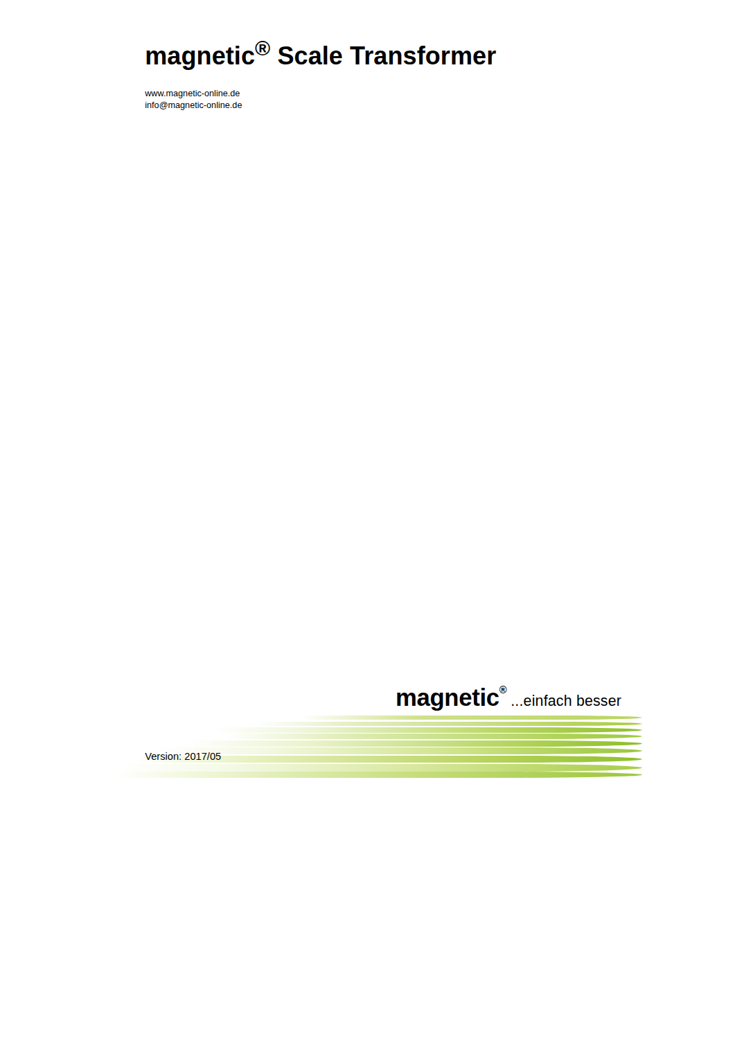magnetic® Scale Transformer
www.magnetic-online.de
info@magnetic-online.de
magnetic®...einfach besser
Version: 2017/05